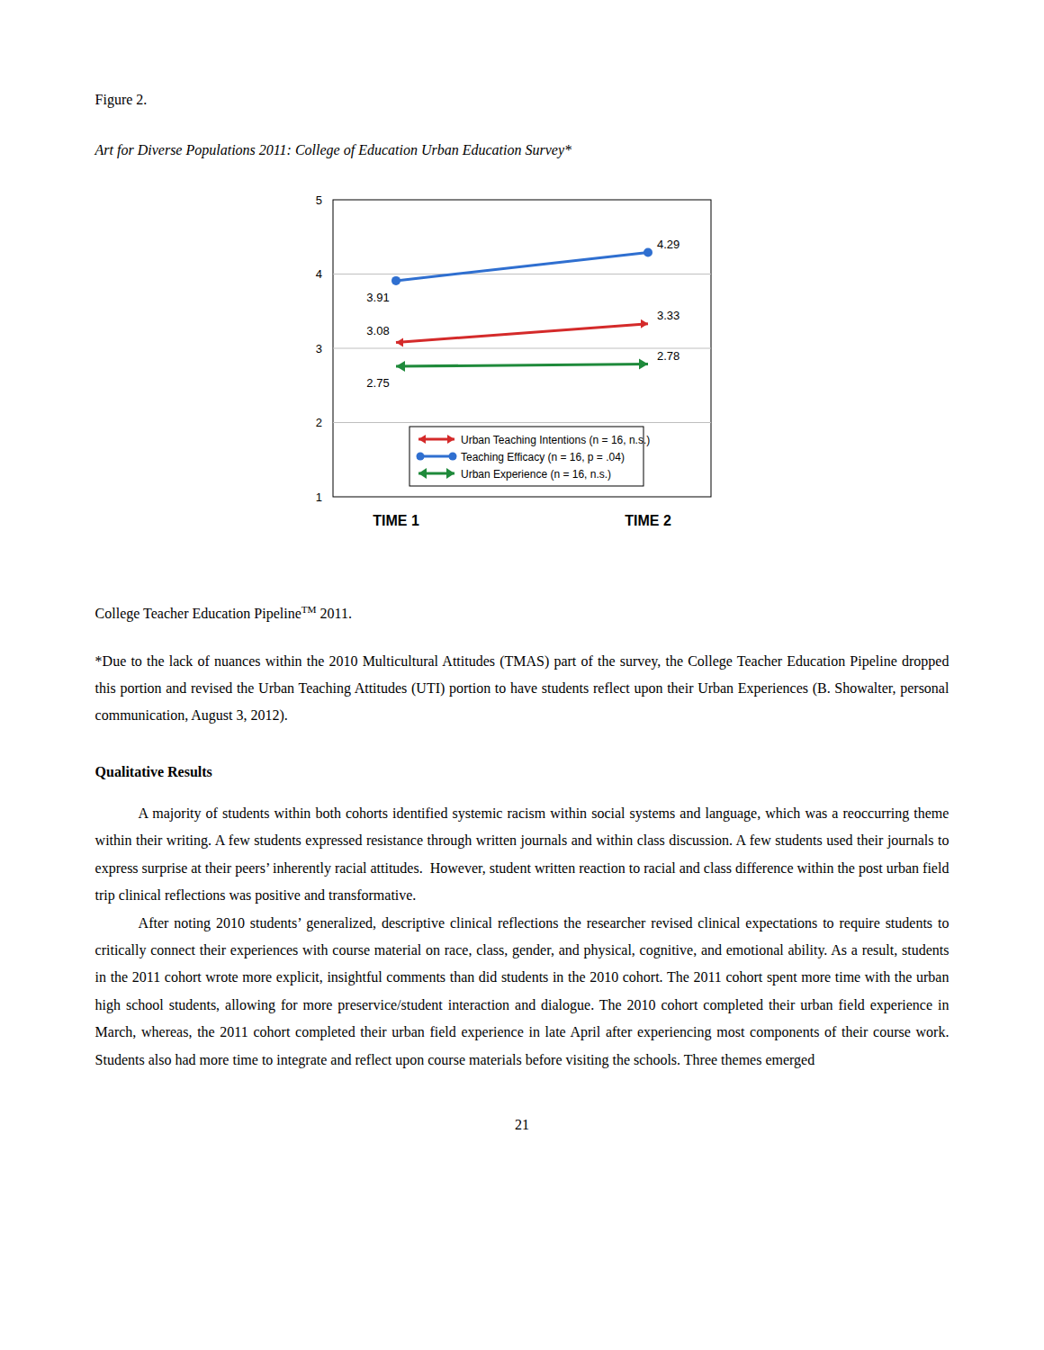Figure 2.
Art for Diverse Populations 2011: College of Education Urban Education Survey*
5 4 3 2 1 4.29 3.91 3.33 3.08 2.78 2.75 Urban Teaching Intentions (n = 16, n.s.) Teaching Efficacy (n = 16, p = .04) Urban Experience (n = 16, n.s.) TIME 1 TIME 2
College Teacher Education PipelineTM 2011.
*Due to the lack of nuances within the 2010 Multicultural Attitudes (TMAS) part of the survey, the College Teacher Education Pipeline dropped this portion and revised the Urban Teaching Attitudes (UTI) portion to have students reflect upon their Urban Experiences (B. Showalter, personal communication, August 3, 2012).
Qualitative Results
A majority of students within both cohorts identified systemic racism within social systems and language, which was a reoccurring theme within their writing. A few students expressed resistance through written journals and within class discussion. A few students used their journals to express surprise at their peers’ inherently racial attitudes. However, student written reaction to racial and class difference within the post urban field trip clinical reflections was positive and transformative.
After noting 2010 students’ generalized, descriptive clinical reflections the researcher revised clinical expectations to require students to critically connect their experiences with course material on race, class, gender, and physical, cognitive, and emotional ability. As a result, students in the 2011 cohort wrote more explicit, insightful comments than did students in the 2010 cohort. The 2011 cohort spent more time with the urban high school students, allowing for more preservice/student interaction and dialogue. The 2010 cohort completed their urban field experience in March, whereas, the 2011 cohort completed their urban field experience in late April after experiencing most components of their course work. Students also had more time to integrate and reflect upon course materials before visiting the schools. Three themes emerged
21